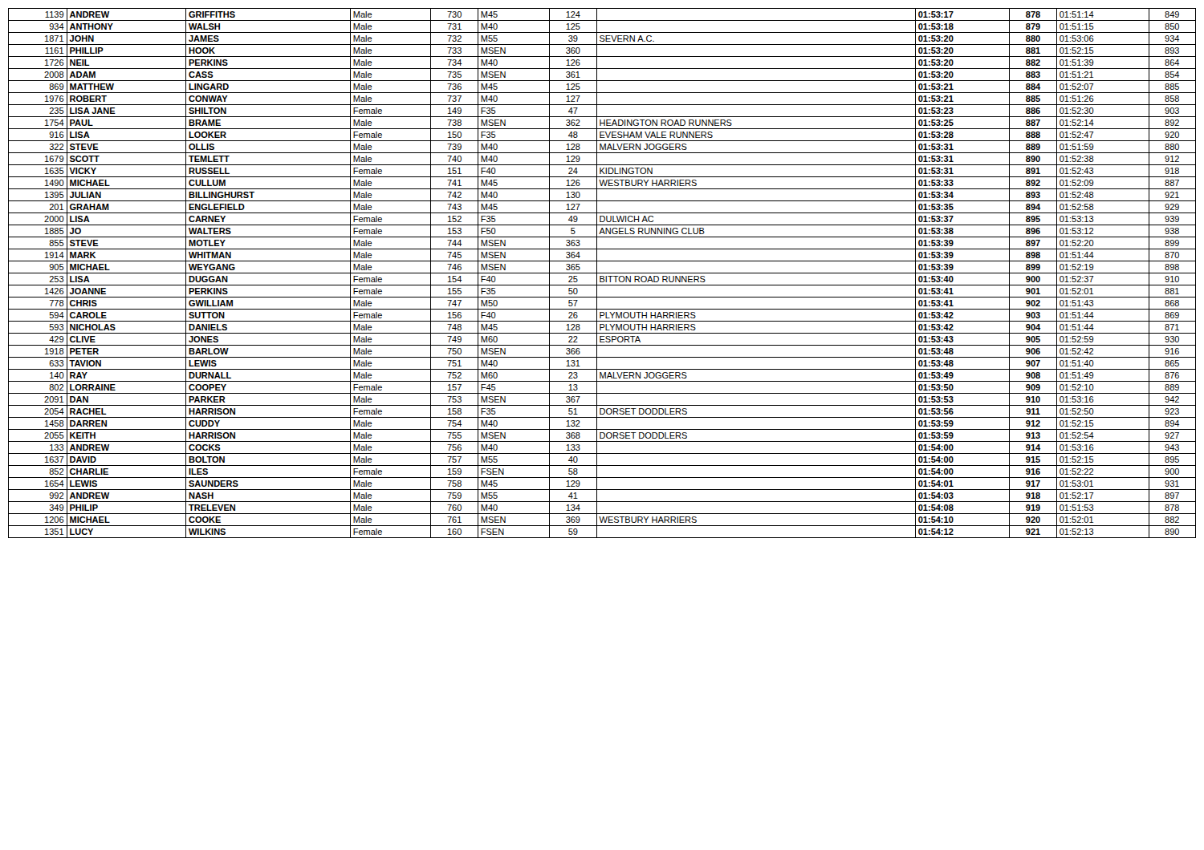| 1139 | ANDREW | GRIFFITHS | Male | 730 | M45 | 124 | | 01:53:17 | 878 | 01:51:14 | 849 |
| 934 | ANTHONY | WALSH | Male | 731 | M40 | 125 | | 01:53:18 | 879 | 01:51:15 | 850 |
| 1871 | JOHN | JAMES | Male | 732 | M55 | 39 | SEVERN A.C. | 01:53:20 | 880 | 01:53:06 | 934 |
| 1161 | PHILLIP | HOOK | Male | 733 | MSEN | 360 | | 01:53:20 | 881 | 01:52:15 | 893 |
| 1726 | NEIL | PERKINS | Male | 734 | M40 | 126 | | 01:53:20 | 882 | 01:51:39 | 864 |
| 2008 | ADAM | CASS | Male | 735 | MSEN | 361 | | 01:53:20 | 883 | 01:51:21 | 854 |
| 869 | MATTHEW | LINGARD | Male | 736 | M45 | 125 | | 01:53:21 | 884 | 01:52:07 | 885 |
| 1976 | ROBERT | CONWAY | Male | 737 | M40 | 127 | | 01:53:21 | 885 | 01:51:26 | 858 |
| 235 | LISA JANE | SHILTON | Female | 149 | F35 | 47 | | 01:53:23 | 886 | 01:52:30 | 903 |
| 1754 | PAUL | BRAME | Male | 738 | MSEN | 362 | HEADINGTON ROAD RUNNERS | 01:53:25 | 887 | 01:52:14 | 892 |
| 916 | LISA | LOOKER | Female | 150 | F35 | 48 | EVESHAM VALE RUNNERS | 01:53:28 | 888 | 01:52:47 | 920 |
| 322 | STEVE | OLLIS | Male | 739 | M40 | 128 | MALVERN JOGGERS | 01:53:31 | 889 | 01:51:59 | 880 |
| 1679 | SCOTT | TEMLETT | Male | 740 | M40 | 129 | | 01:53:31 | 890 | 01:52:38 | 912 |
| 1635 | VICKY | RUSSELL | Female | 151 | F40 | 24 | KIDLINGTON | 01:53:31 | 891 | 01:52:43 | 918 |
| 1490 | MICHAEL | CULLUM | Male | 741 | M45 | 126 | WESTBURY HARRIERS | 01:53:33 | 892 | 01:52:09 | 887 |
| 1395 | JULIAN | BILLINGHURST | Male | 742 | M40 | 130 | | 01:53:34 | 893 | 01:52:48 | 921 |
| 201 | GRAHAM | ENGLEFIELD | Male | 743 | M45 | 127 | | 01:53:35 | 894 | 01:52:58 | 929 |
| 2000 | LISA | CARNEY | Female | 152 | F35 | 49 | DULWICH AC | 01:53:37 | 895 | 01:53:13 | 939 |
| 1885 | JO | WALTERS | Female | 153 | F50 | 5 | ANGELS RUNNING CLUB | 01:53:38 | 896 | 01:53:12 | 938 |
| 855 | STEVE | MOTLEY | Male | 744 | MSEN | 363 | | 01:53:39 | 897 | 01:52:20 | 899 |
| 1914 | MARK | WHITMAN | Male | 745 | MSEN | 364 | | 01:53:39 | 898 | 01:51:44 | 870 |
| 905 | MICHAEL | WEYGANG | Male | 746 | MSEN | 365 | | 01:53:39 | 899 | 01:52:19 | 898 |
| 253 | LISA | DUGGAN | Female | 154 | F40 | 25 | BITTON ROAD RUNNERS | 01:53:40 | 900 | 01:52:37 | 910 |
| 1426 | JOANNE | PERKINS | Female | 155 | F35 | 50 | | 01:53:41 | 901 | 01:52:01 | 881 |
| 778 | CHRIS | GWILLIAM | Male | 747 | M50 | 57 | | 01:53:41 | 902 | 01:51:43 | 868 |
| 594 | CAROLE | SUTTON | Female | 156 | F40 | 26 | PLYMOUTH HARRIERS | 01:53:42 | 903 | 01:51:44 | 869 |
| 593 | NICHOLAS | DANIELS | Male | 748 | M45 | 128 | PLYMOUTH HARRIERS | 01:53:42 | 904 | 01:51:44 | 871 |
| 429 | CLIVE | JONES | Male | 749 | M60 | 22 | ESPORTA | 01:53:43 | 905 | 01:52:59 | 930 |
| 1918 | PETER | BARLOW | Male | 750 | MSEN | 366 | | 01:53:48 | 906 | 01:52:42 | 916 |
| 633 | TAVION | LEWIS | Male | 751 | M40 | 131 | | 01:53:48 | 907 | 01:51:40 | 865 |
| 140 | RAY | DURNALL | Male | 752 | M60 | 23 | MALVERN JOGGERS | 01:53:49 | 908 | 01:51:49 | 876 |
| 802 | LORRAINE | COOPEY | Female | 157 | F45 | 13 | | 01:53:50 | 909 | 01:52:10 | 889 |
| 2091 | DAN | PARKER | Male | 753 | MSEN | 367 | | 01:53:53 | 910 | 01:53:16 | 942 |
| 2054 | RACHEL | HARRISON | Female | 158 | F35 | 51 | DORSET DODDLERS | 01:53:56 | 911 | 01:52:50 | 923 |
| 1458 | DARREN | CUDDY | Male | 754 | M40 | 132 | | 01:53:59 | 912 | 01:52:15 | 894 |
| 2055 | KEITH | HARRISON | Male | 755 | MSEN | 368 | DORSET DODDLERS | 01:53:59 | 913 | 01:52:54 | 927 |
| 133 | ANDREW | COCKS | Male | 756 | M40 | 133 | | 01:54:00 | 914 | 01:53:16 | 943 |
| 1637 | DAVID | BOLTON | Male | 757 | M55 | 40 | | 01:54:00 | 915 | 01:52:15 | 895 |
| 852 | CHARLIE | ILES | Female | 159 | FSEN | 58 | | 01:54:00 | 916 | 01:52:22 | 900 |
| 1654 | LEWIS | SAUNDERS | Male | 758 | M45 | 129 | | 01:54:01 | 917 | 01:53:01 | 931 |
| 992 | ANDREW | NASH | Male | 759 | M55 | 41 | | 01:54:03 | 918 | 01:52:17 | 897 |
| 349 | PHILIP | TRELEVEN | Male | 760 | M40 | 134 | | 01:54:08 | 919 | 01:51:53 | 878 |
| 1206 | MICHAEL | COOKE | Male | 761 | MSEN | 369 | WESTBURY HARRIERS | 01:54:10 | 920 | 01:52:01 | 882 |
| 1351 | LUCY | WILKINS | Female | 160 | FSEN | 59 | | 01:54:12 | 921 | 01:52:13 | 890 |